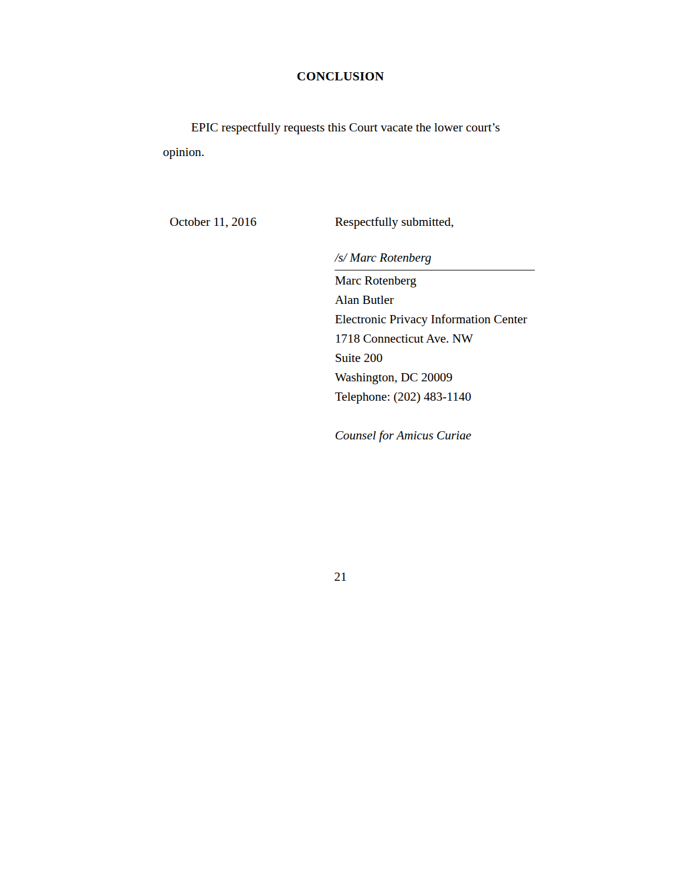CONCLUSION
EPIC respectfully requests this Court vacate the lower court’s opinion.
October 11, 2016
Respectfully submitted,
/s/ Marc Rotenberg
Marc Rotenberg
Alan Butler
Electronic Privacy Information Center
1718 Connecticut Ave. NW
Suite 200
Washington, DC 20009
Telephone: (202) 483-1140
Counsel for Amicus Curiae
21